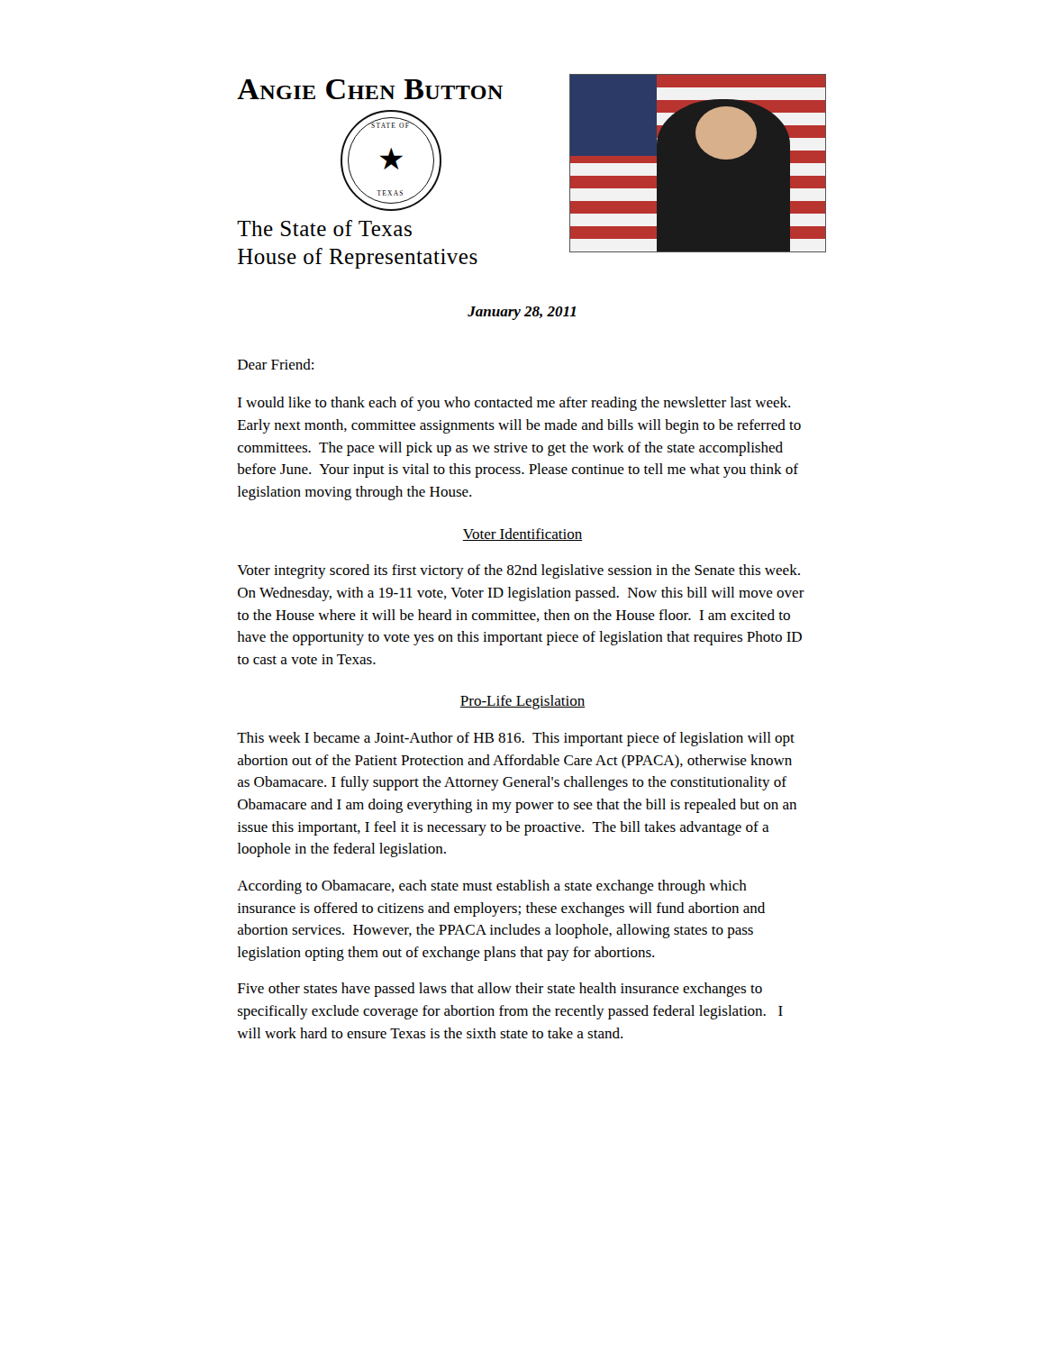Angie Chen Button
State of
★
Texas
The State of Texas
House of Representatives
January 28, 2011
Dear Friend:
I would like to thank each of you who contacted me after reading the newsletter last week. Early next month, committee assignments will be made and bills will begin to be referred to committees. The pace will pick up as we strive to get the work of the state accomplished before June. Your input is vital to this process. Please continue to tell me what you think of legislation moving through the House.
Voter Identification
Voter integrity scored its first victory of the 82nd legislative session in the Senate this week. On Wednesday, with a 19-11 vote, Voter ID legislation passed. Now this bill will move over to the House where it will be heard in committee, then on the House floor. I am excited to have the opportunity to vote yes on this important piece of legislation that requires Photo ID to cast a vote in Texas.
Pro-Life Legislation
This week I became a Joint-Author of HB 816. This important piece of legislation will opt abortion out of the Patient Protection and Affordable Care Act (PPACA), otherwise known as Obamacare. I fully support the Attorney General's challenges to the constitutionality of Obamacare and I am doing everything in my power to see that the bill is repealed but on an issue this important, I feel it is necessary to be proactive. The bill takes advantage of a loophole in the federal legislation.
According to Obamacare, each state must establish a state exchange through which insurance is offered to citizens and employers; these exchanges will fund abortion and abortion services. However, the PPACA includes a loophole, allowing states to pass legislation opting them out of exchange plans that pay for abortions.
Five other states have passed laws that allow their state health insurance exchanges to specifically exclude coverage for abortion from the recently passed federal legislation. I will work hard to ensure Texas is the sixth state to take a stand.